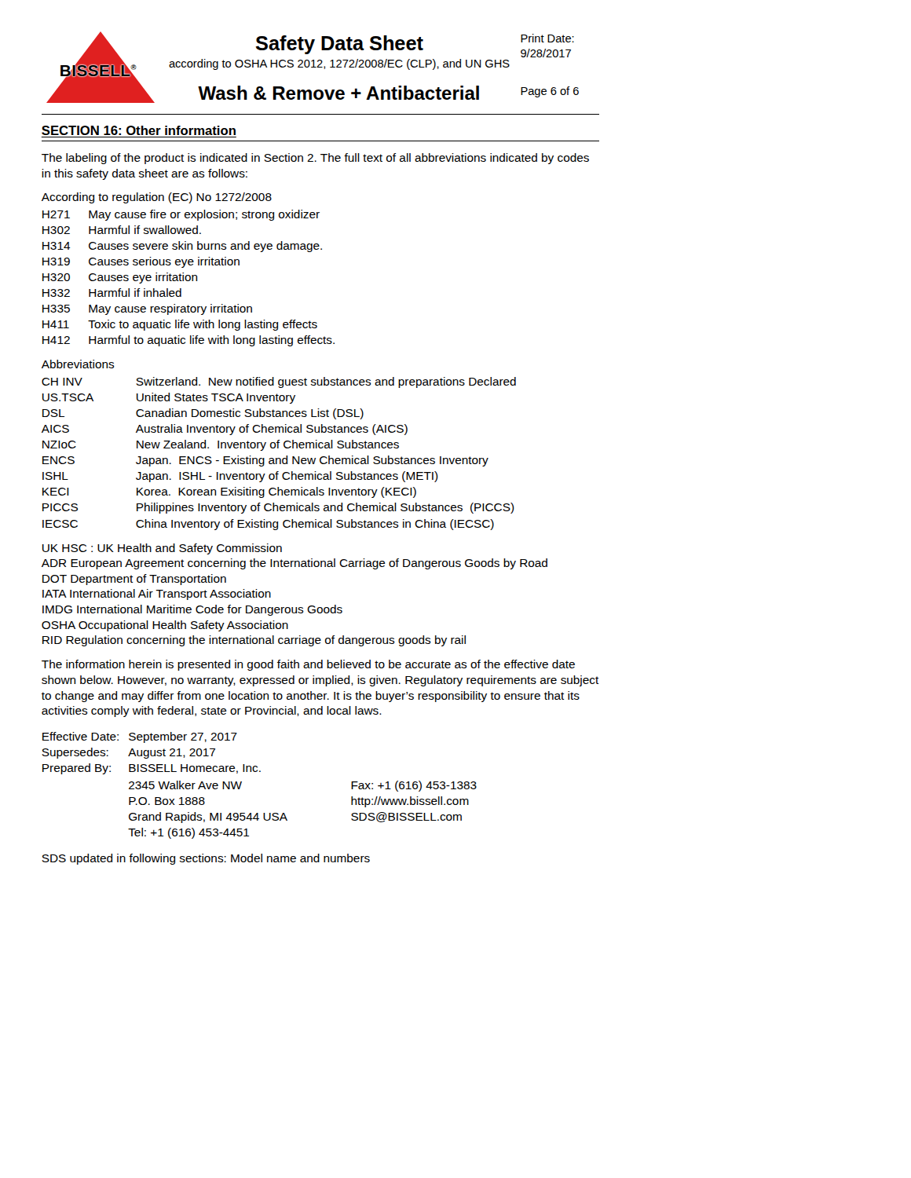BISSELL®
Safety Data Sheet
according to OSHA HCS 2012, 1272/2008/EC (CLP), and UN GHS
Wash & Remove + Antibacterial
Print Date:
9/28/2017
Page 6 of 6
SECTION 16: Other information
The labeling of the product is indicated in Section 2. The full text of all abbreviations indicated by codes in this safety data sheet are as follows:
According to regulation (EC) No 1272/2008
H271
May cause fire or explosion; strong oxidizer
H302
Harmful if swallowed.
H314
Causes severe skin burns and eye damage.
H319
Causes serious eye irritation
H320
Causes eye irritation
H332
Harmful if inhaled
H335
May cause respiratory irritation
H411
Toxic to aquatic life with long lasting effects
H412
Harmful to aquatic life with long lasting effects.
Abbreviations
CH INV
Switzerland. New notified guest substances and preparations Declared
US.TSCA
United States TSCA Inventory
DSL
Canadian Domestic Substances List (DSL)
AICS
Australia Inventory of Chemical Substances (AICS)
NZIoC
New Zealand. Inventory of Chemical Substances
ENCS
Japan. ENCS - Existing and New Chemical Substances Inventory
ISHL
Japan. ISHL - Inventory of Chemical Substances (METI)
KECI
Korea. Korean Exisiting Chemicals Inventory (KECI)
PICCS
Philippines Inventory of Chemicals and Chemical Substances (PICCS)
IECSC
China Inventory of Existing Chemical Substances in China (IECSC)
UK HSC : UK Health and Safety Commission
ADR European Agreement concerning the International Carriage of Dangerous Goods by Road
DOT Department of Transportation
IATA International Air Transport Association
IMDG International Maritime Code for Dangerous Goods
OSHA Occupational Health Safety Association
RID Regulation concerning the international carriage of dangerous goods by rail
The information herein is presented in good faith and believed to be accurate as of the effective date shown below. However, no warranty, expressed or implied, is given. Regulatory requirements are subject to change and may differ from one location to another. It is the buyer’s responsibility to ensure that its activities comply with federal, state or Provincial, and local laws.
Effective Date:
September 27, 2017
Supersedes:
August 21, 2017
Prepared By:
BISSELL Homecare, Inc.
2345 Walker Ave NW
Fax: +1 (616) 453-1383
P.O. Box 1888
http://www.bissell.com
Grand Rapids, MI 49544 USA
SDS@BISSELL.com
Tel: +1 (616) 453-4451
SDS updated in following sections: Model name and numbers